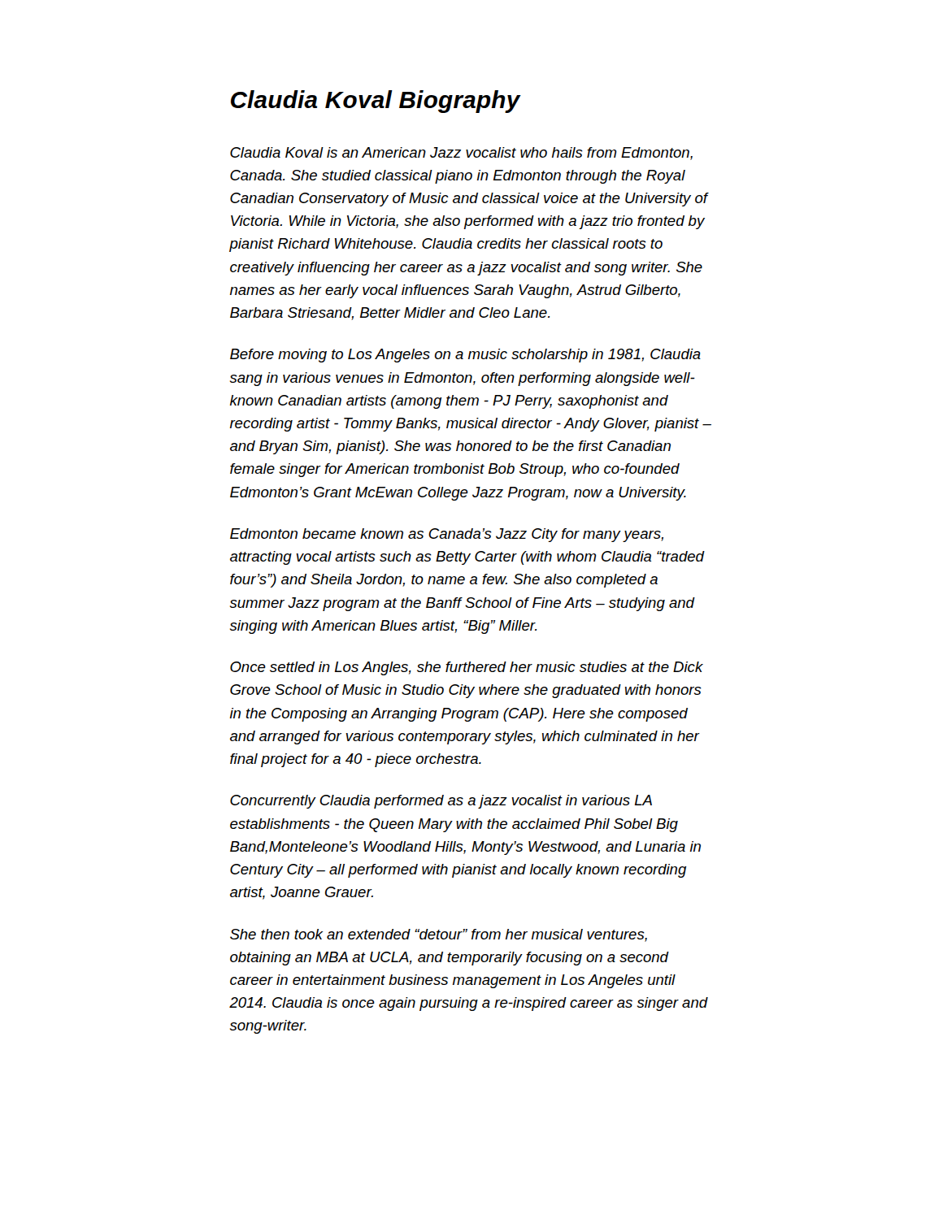Claudia Koval Biography
Claudia Koval is an American Jazz vocalist who hails from Edmonton, Canada. She studied classical piano in Edmonton through the Royal Canadian Conservatory of Music and classical voice at the University of Victoria. While in Victoria, she also performed with a jazz trio fronted by pianist Richard Whitehouse. Claudia credits her classical roots to creatively influencing her career as a jazz vocalist and song writer. She names as her early vocal influences Sarah Vaughn, Astrud Gilberto, Barbara Striesand, Better Midler and Cleo Lane.
Before moving to Los Angeles on a music scholarship in 1981, Claudia sang in various venues in Edmonton, often performing alongside well-known Canadian artists (among them - PJ Perry, saxophonist and recording artist - Tommy Banks, musical director - Andy Glover, pianist – and Bryan Sim, pianist). She was honored to be the first Canadian female singer for American trombonist Bob Stroup, who co-founded Edmonton’s Grant McEwan College Jazz Program, now a University.
Edmonton became known as Canada’s Jazz City for many years, attracting vocal artists such as Betty Carter (with whom Claudia “traded four’s”) and Sheila Jordon, to name a few. She also completed a summer Jazz program at the Banff School of Fine Arts – studying and singing with American Blues artist, “Big” Miller.
Once settled in Los Angles, she furthered her music studies at the Dick Grove School of Music in Studio City where she graduated with honors in the Composing an Arranging Program (CAP). Here she composed and arranged for various contemporary styles, which culminated in her final project for a 40 - piece orchestra.
Concurrently Claudia performed as a jazz vocalist in various LA establishments - the Queen Mary with the acclaimed Phil Sobel Big Band,Monteleone’s Woodland Hills, Monty’s Westwood, and Lunaria in Century City – all performed with pianist and locally known recording artist, Joanne Grauer.
She then took an extended “detour” from her musical ventures, obtaining an MBA at UCLA, and temporarily focusing on a second career in entertainment business management in Los Angeles until 2014. Claudia is once again pursuing a re-inspired career as singer and song-writer.